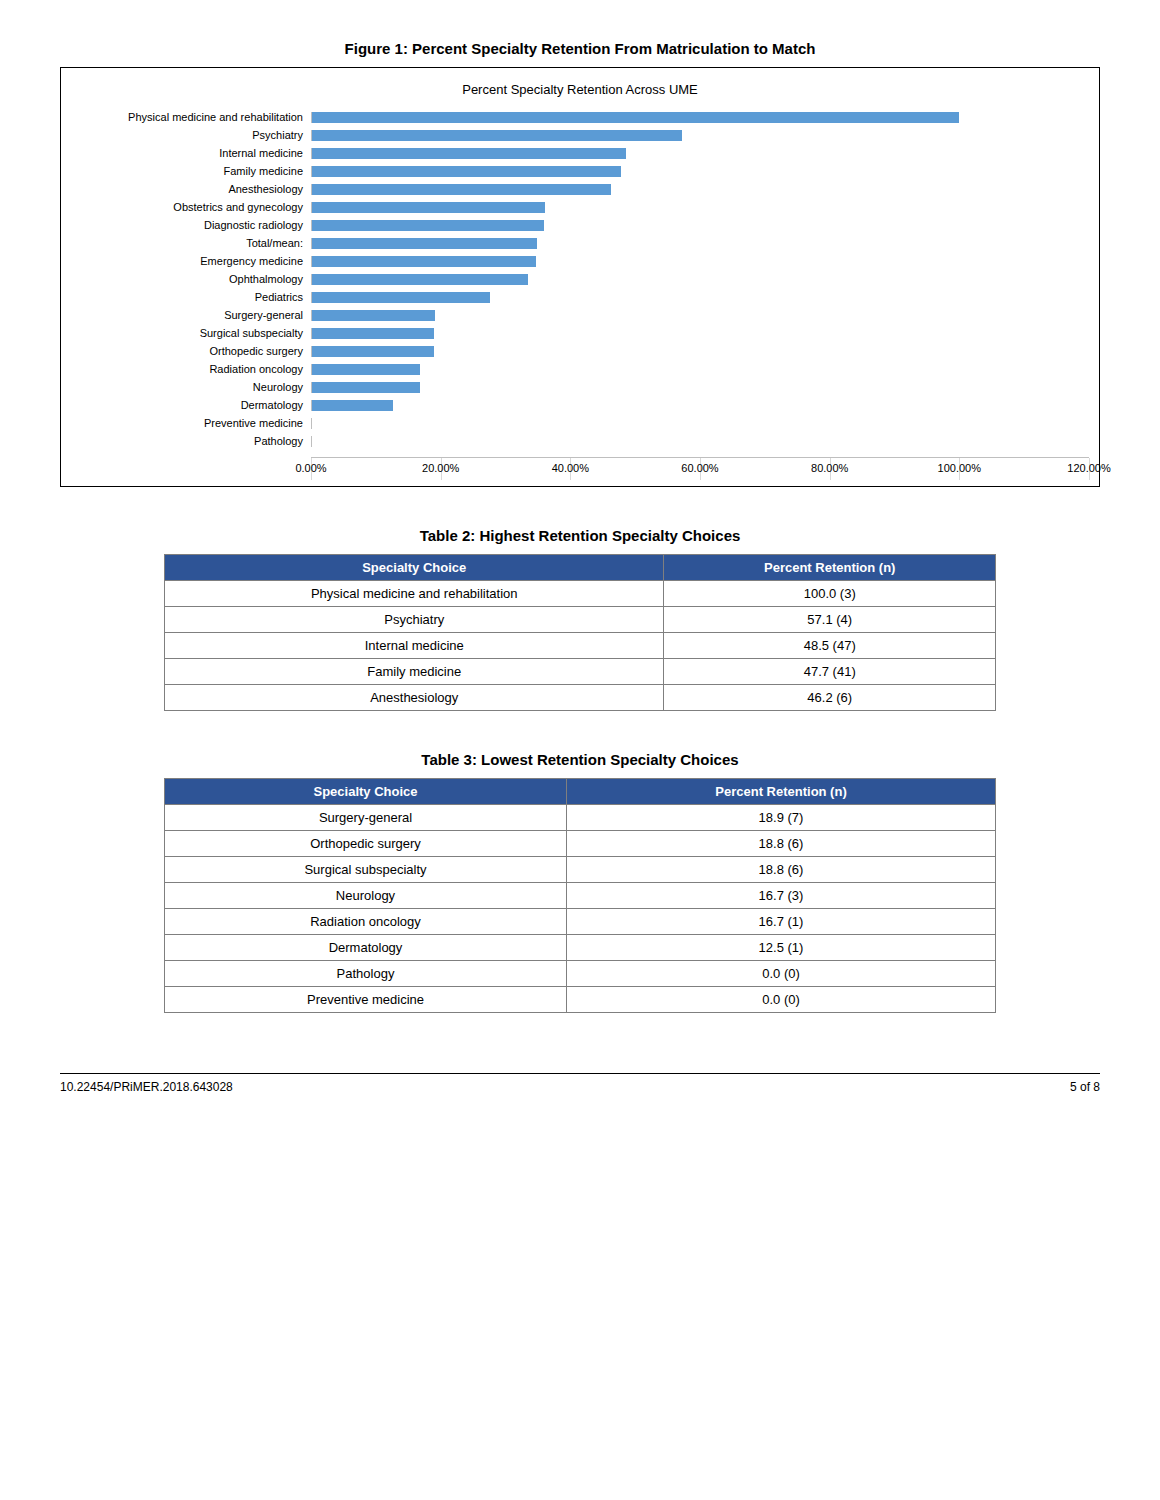Figure 1: Percent Specialty Retention From Matriculation to Match
Percent Specialty Retention Across UME
Physical medicine and rehabilitation
Psychiatry
Internal medicine
Family medicine
Anesthesiology
Obstetrics and gynecology
Diagnostic radiology
Total/mean:
Emergency medicine
Ophthalmology
Pediatrics
Surgery-general
Surgical subspecialty
Orthopedic surgery
Radiation oncology
Neurology
Dermatology
Preventive medicine
Pathology
0.00% 20.00% 40.00% 60.00% 80.00% 100.00% 120.00%
Table 2: Highest Retention Specialty Choices
| Specialty Choice | Percent Retention (n) |
| --- | --- |
| Physical medicine and rehabilitation | 100.0 (3) |
| Psychiatry | 57.1 (4) |
| Internal medicine | 48.5 (47) |
| Family medicine | 47.7 (41) |
| Anesthesiology | 46.2 (6) |
Table 3: Lowest Retention Specialty Choices
| Specialty Choice | Percent Retention (n) |
| --- | --- |
| Surgery-general | 18.9 (7) |
| Orthopedic surgery | 18.8 (6) |
| Surgical subspecialty | 18.8 (6) |
| Neurology | 16.7 (3) |
| Radiation oncology | 16.7 (1) |
| Dermatology | 12.5 (1) |
| Pathology | 0.0 (0) |
| Preventive medicine | 0.0 (0) |
10.22454/PRiMER.2018.643028 5 of 8